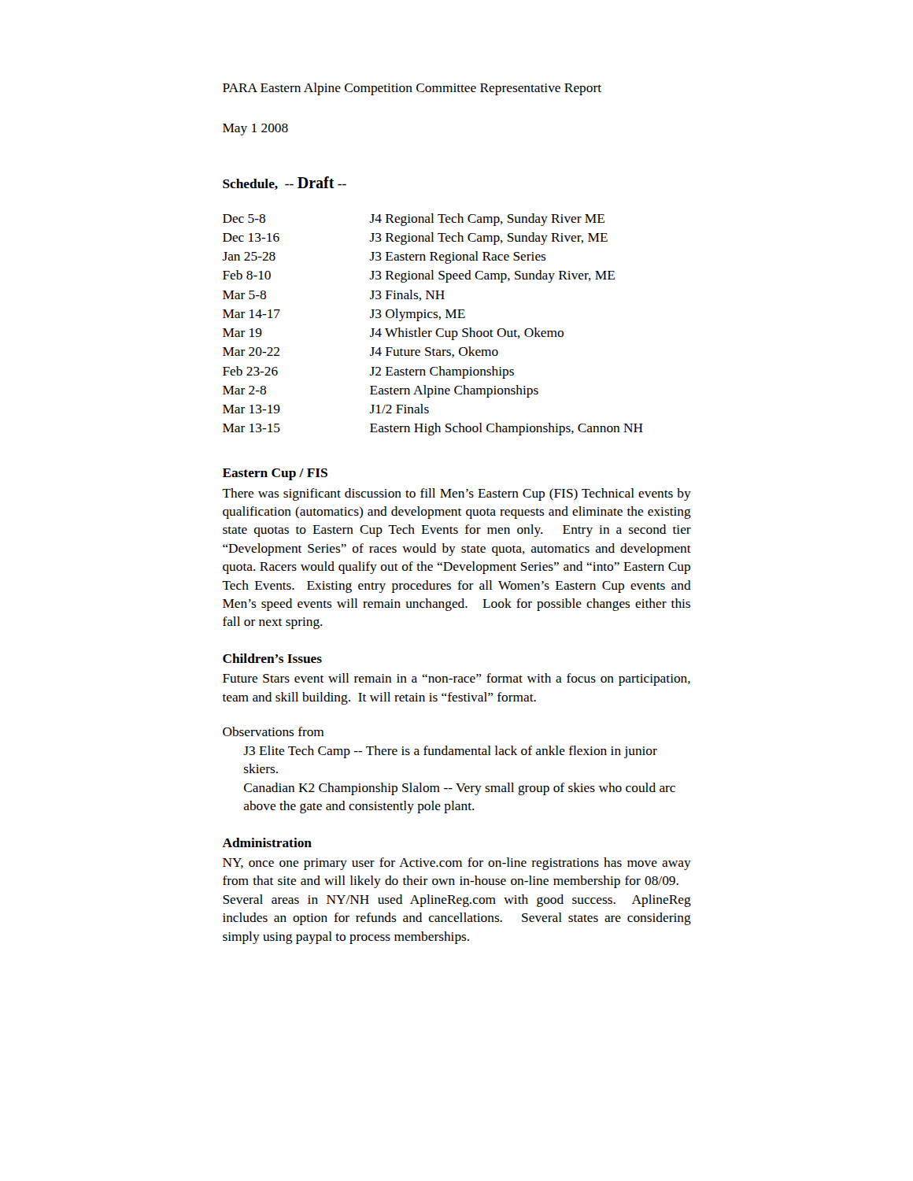PARA Eastern Alpine Competition Committee Representative Report
May 1 2008
Schedule, -- Draft --
| Dec 5-8 | J4 Regional Tech Camp, Sunday River ME |
| Dec 13-16 | J3 Regional Tech Camp, Sunday River, ME |
| Jan 25-28 | J3 Eastern Regional Race Series |
| Feb 8-10 | J3 Regional Speed Camp, Sunday River, ME |
| Mar 5-8 | J3 Finals, NH |
| Mar 14-17 | J3 Olympics, ME |
| Mar 19 | J4 Whistler Cup Shoot Out, Okemo |
| Mar 20-22 | J4 Future Stars, Okemo |
| Feb 23-26 | J2 Eastern Championships |
| Mar 2-8 | Eastern Alpine Championships |
| Mar 13-19 | J1/2 Finals |
| Mar 13-15 | Eastern High School Championships, Cannon NH |
Eastern Cup / FIS
There was significant discussion to fill Men’s Eastern Cup (FIS) Technical events by qualification (automatics) and development quota requests and eliminate the existing state quotas to Eastern Cup Tech Events for men only. Entry in a second tier “Development Series” of races would by state quota, automatics and development quota. Racers would qualify out of the “Development Series” and “into” Eastern Cup Tech Events. Existing entry procedures for all Women’s Eastern Cup events and Men’s speed events will remain unchanged. Look for possible changes either this fall or next spring.
Children’s Issues
Future Stars event will remain in a “non-race” format with a focus on participation, team and skill building. It will retain is “festival” format.
Observations from
J3 Elite Tech Camp -- There is a fundamental lack of ankle flexion in junior skiers.
Canadian K2 Championship Slalom -- Very small group of skies who could arc above the gate and consistently pole plant.
Administration
NY, once one primary user for Active.com for on-line registrations has move away from that site and will likely do their own in-house on-line membership for 08/09. Several areas in NY/NH used AplineReg.com with good success. AplineReg includes an option for refunds and cancellations. Several states are considering simply using paypal to process memberships.